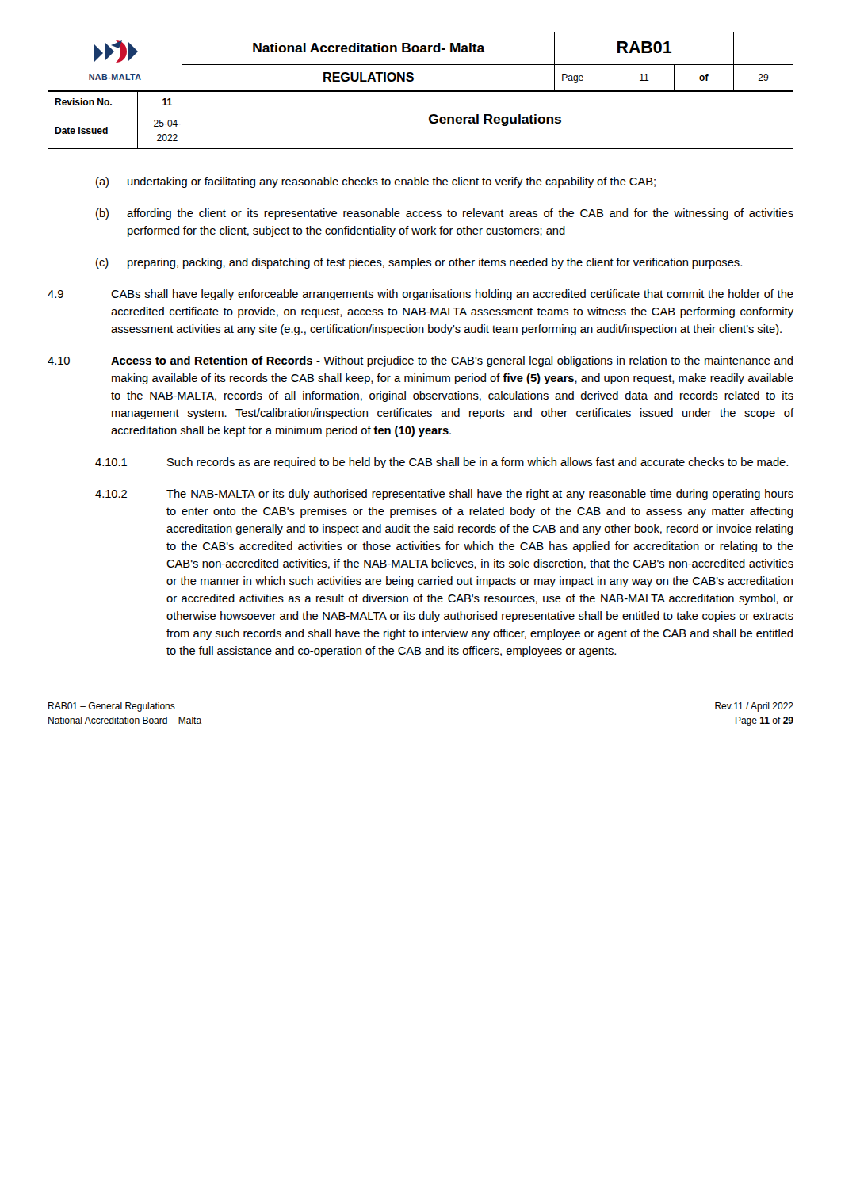| NAB-MALTA | National Accreditation Board- Malta | RAB01 |
| REGULATIONS | Page | 11 | of | 29 |
| Revision No. | 11 | General Regulations |
| Date Issued | 25-04-2022 |
(a)
undertaking or facilitating any reasonable checks to enable the client to verify the capability of the CAB;
(b)
affording the client or its representative reasonable access to relevant areas of the CAB and for the witnessing of activities performed for the client, subject to the confidentiality of work for other customers; and
(c)
preparing, packing, and dispatching of test pieces, samples or other items needed by the client for verification purposes.
4.9
CABs shall have legally enforceable arrangements with organisations holding an accredited certificate that commit the holder of the accredited certificate to provide, on request, access to NAB-MALTA assessment teams to witness the CAB performing conformity assessment activities at any site (e.g., certification/inspection body's audit team performing an audit/inspection at their client's site).
4.10
Access to and Retention of Records - Without prejudice to the CAB's general legal obligations in relation to the maintenance and making available of its records the CAB shall keep, for a minimum period of five (5) years, and upon request, make readily available to the NAB-MALTA, records of all information, original observations, calculations and derived data and records related to its management system. Test/calibration/inspection certificates and reports and other certificates issued under the scope of accreditation shall be kept for a minimum period of ten (10) years.
4.10.1
Such records as are required to be held by the CAB shall be in a form which allows fast and accurate checks to be made.
4.10.2
The NAB-MALTA or its duly authorised representative shall have the right at any reasonable time during operating hours to enter onto the CAB's premises or the premises of a related body of the CAB and to assess any matter affecting accreditation generally and to inspect and audit the said records of the CAB and any other book, record or invoice relating to the CAB's accredited activities or those activities for which the CAB has applied for accreditation or relating to the CAB's non-accredited activities, if the NAB-MALTA believes, in its sole discretion, that the CAB's non-accredited activities or the manner in which such activities are being carried out impacts or may impact in any way on the CAB's accreditation or accredited activities as a result of diversion of the CAB's resources, use of the NAB-MALTA accreditation symbol, or otherwise howsoever and the NAB-MALTA or its duly authorised representative shall be entitled to take copies or extracts from any such records and shall have the right to interview any officer, employee or agent of the CAB and shall be entitled to the full assistance and co-operation of the CAB and its officers, employees or agents.
RAB01 – General Regulations
National Accreditation Board – Malta
Rev.11 / April 2022
Page 11 of 29